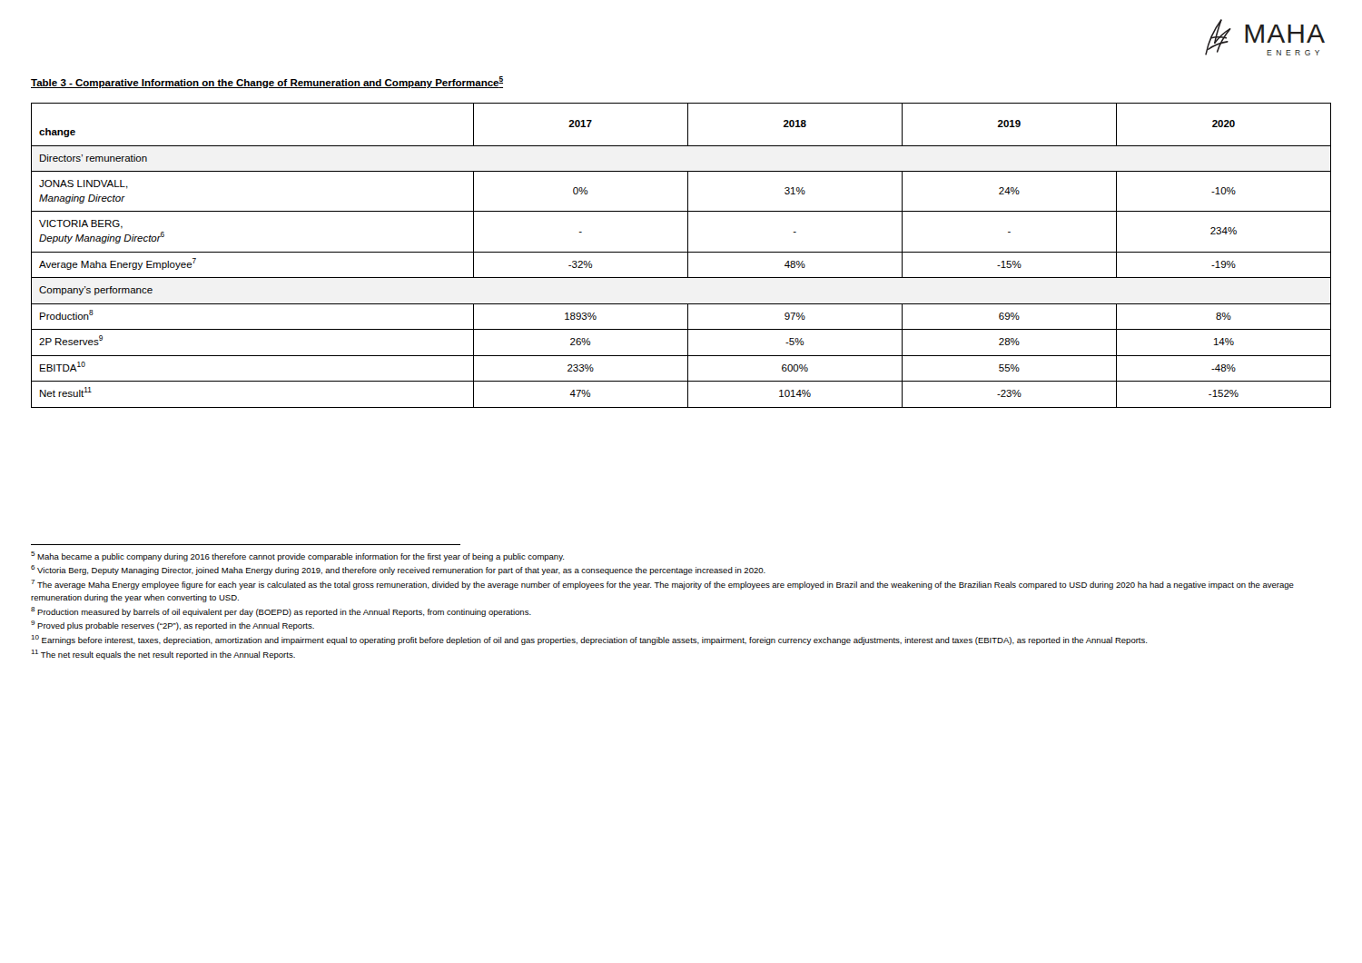MAHA
ENERGY
Table 3 - Comparative Information on the Change of Remuneration and Company Performance5
| change | 2017 | 2018 | 2019 | 2020 |
| --- | --- | --- | --- | --- |
| Directors’ remuneration |
| JONAS LINDVALL, Managing Director | 0% | 31% | 24% | -10% |
| VICTORIA BERG, Deputy Managing Director 6 | - | - | - | 234% |
| Average Maha Energy Employee 7 | -32% | 48% | -15% | -19% |
| Company’s performance |
| Production 8 | 1893% | 97% | 69% | 8% |
| 2P Reserves 9 | 26% | -5% | 28% | 14% |
| EBITDA 10 | 233% | 600% | 55% | -48% |
| Net result 11 | 47% | 1014% | -23% | -152% |
5 Maha became a public company during 2016 therefore cannot provide comparable information for the first year of being a public company.
6 Victoria Berg, Deputy Managing Director, joined Maha Energy during 2019, and therefore only received remuneration for part of that year, as a consequence the percentage increased in 2020.
7 The average Maha Energy employee figure for each year is calculated as the total gross remuneration, divided by the average number of employees for the year. The majority of the employees are employed in Brazil and the weakening of the Brazilian Reals compared to USD during 2020 ha had a negative impact on the average remuneration during the year when converting to USD.
8 Production measured by barrels of oil equivalent per day (BOEPD) as reported in the Annual Reports, from continuing operations.
9 Proved plus probable reserves (“2P”), as reported in the Annual Reports.
10 Earnings before interest, taxes, depreciation, amortization and impairment equal to operating profit before depletion of oil and gas properties, depreciation of tangible assets, impairment, foreign currency exchange adjustments, interest and taxes (EBITDA), as reported in the Annual Reports.
11 The net result equals the net result reported in the Annual Reports.